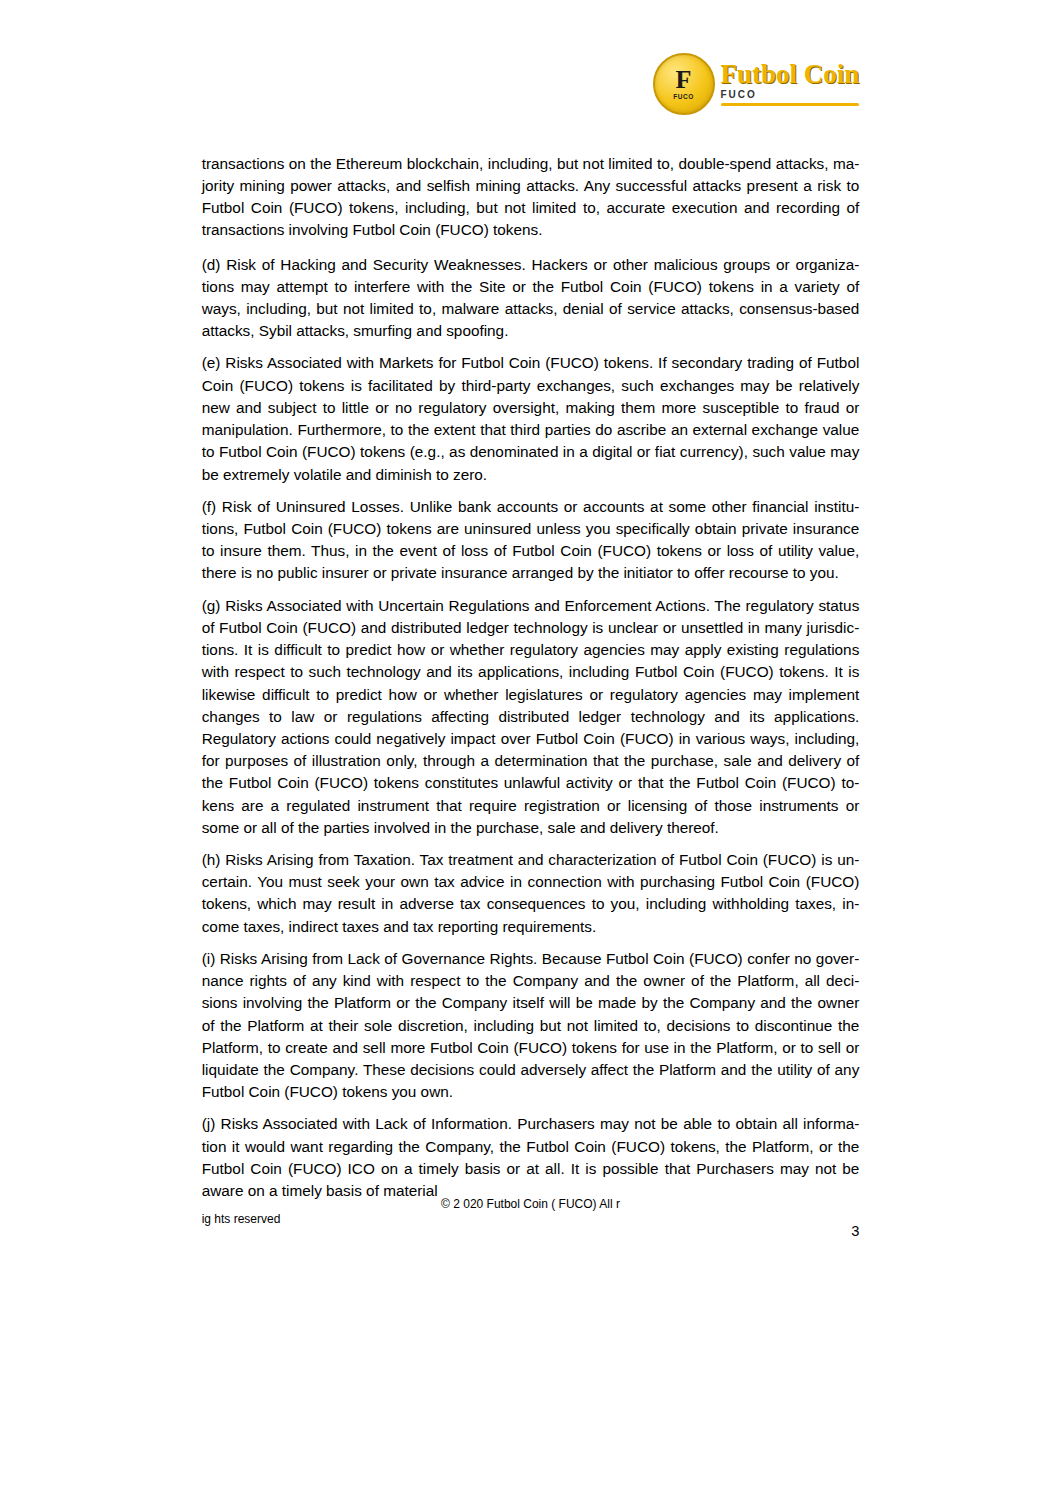F FUCO
Futbol Coin FUCO
transactions on the Ethereum blockchain, including, but not limited to, double-spend attacks, majority mining power attacks, and selfish mining attacks. Any successful attacks present a risk to Futbol Coin (FUCO) tokens, including, but not limited to, accurate execution and recording of transactions involving Futbol Coin (FUCO) tokens.
(d) Risk of Hacking and Security Weaknesses. Hackers or other malicious groups or organizations may attempt to interfere with the Site or the Futbol Coin (FUCO) tokens in a variety of ways, including, but not limited to, malware attacks, denial of service attacks, consensus-based attacks, Sybil attacks, smurfing and spoofing.
(e) Risks Associated with Markets for Futbol Coin (FUCO) tokens. If secondary trading of Futbol Coin (FUCO) tokens is facilitated by third-party exchanges, such exchanges may be relatively new and subject to little or no regulatory oversight, making them more susceptible to fraud or manipulation. Furthermore, to the extent that third parties do ascribe an external exchange value to Futbol Coin (FUCO) tokens (e.g., as denominated in a digital or fiat currency), such value may be extremely volatile and diminish to zero.
(f) Risk of Uninsured Losses. Unlike bank accounts or accounts at some other financial institutions, Futbol Coin (FUCO) tokens are uninsured unless you specifically obtain private insurance to insure them. Thus, in the event of loss of Futbol Coin (FUCO) tokens or loss of utility value, there is no public insurer or private insurance arranged by the initiator to offer recourse to you.
(g) Risks Associated with Uncertain Regulations and Enforcement Actions. The regulatory status of Futbol Coin (FUCO) and distributed ledger technology is unclear or unsettled in many jurisdictions. It is difficult to predict how or whether regulatory agencies may apply existing regulations with respect to such technology and its applications, including Futbol Coin (FUCO) tokens. It is likewise difficult to predict how or whether legislatures or regulatory agencies may implement changes to law or regulations affecting distributed ledger technology and its applications. Regulatory actions could negatively impact over Futbol Coin (FUCO) in various ways, including, for purposes of illustration only, through a determination that the purchase, sale and delivery of the Futbol Coin (FUCO) tokens constitutes unlawful activity or that the Futbol Coin (FUCO) tokens are a regulated instrument that require registration or licensing of those instruments or some or all of the parties involved in the purchase, sale and delivery thereof.
(h) Risks Arising from Taxation. Tax treatment and characterization of Futbol Coin (FUCO) is uncertain. You must seek your own tax advice in connection with purchasing Futbol Coin (FUCO) tokens, which may result in adverse tax consequences to you, including withholding taxes, income taxes, indirect taxes and tax reporting requirements.
(i) Risks Arising from Lack of Governance Rights. Because Futbol Coin (FUCO) confer no governance rights of any kind with respect to the Company and the owner of the Platform, all decisions involving the Platform or the Company itself will be made by the Company and the owner of the Platform at their sole discretion, including but not limited to, decisions to discontinue the Platform, to create and sell more Futbol Coin (FUCO) tokens for use in the Platform, or to sell or liquidate the Company. These decisions could adversely affect the Platform and the utility of any Futbol Coin (FUCO) tokens you own.
(j) Risks Associated with Lack of Information. Purchasers may not be able to obtain all information it would want regarding the Company, the Futbol Coin (FUCO) tokens, the Platform, or the Futbol Coin (FUCO) ICO on a timely basis or at all. It is possible that Purchasers may not be aware on a timely basis of material
© 2 020 Futbol Coin ( FUCO) All r ig hts reserved
3